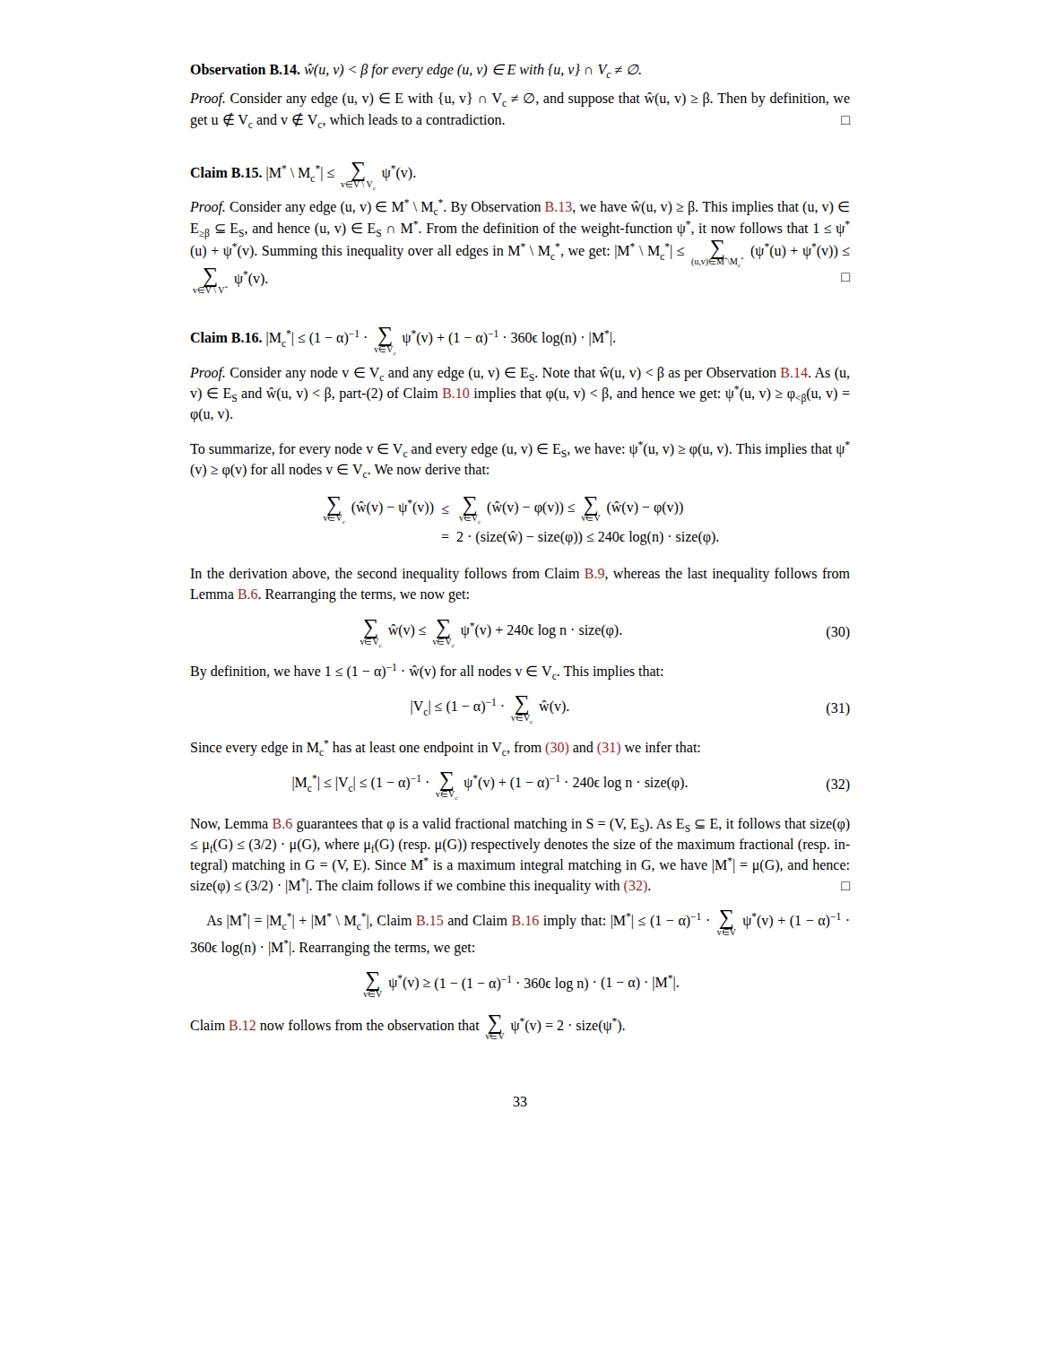Observation B.14. ŵ(u, v) < β for every edge (u, v) ∈ E with {u, v} ∩ Vc ≠ ∅.
Proof. Consider any edge (u, v) ∈ E with {u, v} ∩ Vc ≠ ∅, and suppose that ŵ(u, v) ≥ β. Then by definition, we get u ∉ Vc and v ∉ Vc, which leads to a contradiction.
Claim B.15. |M* \ Mc*| ≤ ∑v∈V \ Vc ψ*(v).
Proof. Consider any edge (u, v) ∈ M* \ Mc*. By Observation B.13, we have ŵ(u, v) ≥ β. This implies that (u, v) ∈ E≥β ⊆ ES, and hence (u, v) ∈ ES ∩ M*. From the definition of the weight-function ψ*, it now follows that 1 ≤ ψ*(u) + ψ*(v). Summing this inequality over all edges in M* \ Mc*, we get: |M* \ Mc*| ≤ ∑(u,v)∈M*\Mc* (ψ*(u) + ψ*(v)) ≤ ∑v∈V \ V* ψ*(v).
Claim B.16. |Mc*| ≤ (1 − α)−1 · ∑v∈Vc ψ*(v) + (1 − α)−1 · 360ϵ log(n) · |M*|.
Proof. Consider any node v ∈ Vc and any edge (u, v) ∈ ES. Note that ŵ(u, v) < β as per Observation B.14. As (u, v) ∈ ES and ŵ(u, v) < β, part-(2) of Claim B.10 implies that φ(u, v) < β, and hence we get: ψ*(u, v) ≥ φ<β(u, v) = φ(u, v).
To summarize, for every node v ∈ Vc and every edge (u, v) ∈ ES, we have: ψ*(u, v) ≥ φ(u, v). This implies that ψ*(v) ≥ φ(v) for all nodes v ∈ Vc. We now derive that:
∑v∈Vc (ŵ(v) − ψ*(v))
≤
∑v∈Vc (ŵ(v) − φ(v)) ≤ ∑v∈V (ŵ(v) − φ(v))
=
2 · (size(ŵ) − size(φ)) ≤ 240ϵ log(n) · size(φ).
In the derivation above, the second inequality follows from Claim B.9, whereas the last inequality follows from Lemma B.6. Rearranging the terms, we now get:
∑v∈Vc ŵ(v) ≤ ∑v∈Vc ψ*(v) + 240ϵ log n · size(φ).
(30)
By definition, we have 1 ≤ (1 − α)−1 · ŵ(v) for all nodes v ∈ Vc. This implies that:
|Vc| ≤ (1 − α)−1 · ∑v∈Vc ŵ(v).
(31)
Since every edge in Mc* has at least one endpoint in Vc, from (30) and (31) we infer that:
|Mc*| ≤ |Vc| ≤ (1 − α)−1 · ∑v∈Vc ψ*(v) + (1 − α)−1 · 240ϵ log n · size(φ).
(32)
Now, Lemma B.6 guarantees that φ is a valid fractional matching in S = (V, ES). As ES ⊆ E, it follows that size(φ) ≤ μf(G) ≤ (3/2) · μ(G), where μf(G) (resp. μ(G)) respectively denotes the size of the maximum fractional (resp. integral) matching in G = (V, E). Since M* is a maximum integral matching in G, we have |M*| = μ(G), and hence: size(φ) ≤ (3/2) · |M*|. The claim follows if we combine this inequality with (32).
As |M*| = |Mc*| + |M* \ Mc*|, Claim B.15 and Claim B.16 imply that: |M*| ≤ (1 − α)−1 · ∑v∈V ψ*(v) + (1 − α)−1 · 360ϵ log(n) · |M*|. Rearranging the terms, we get:
∑v∈V ψ*(v) ≥ (1 − (1 − α)−1 · 360ϵ log n) · (1 − α) · |M*|.
Claim B.12 now follows from the observation that ∑v∈V ψ*(v) = 2 · size(ψ*).
33